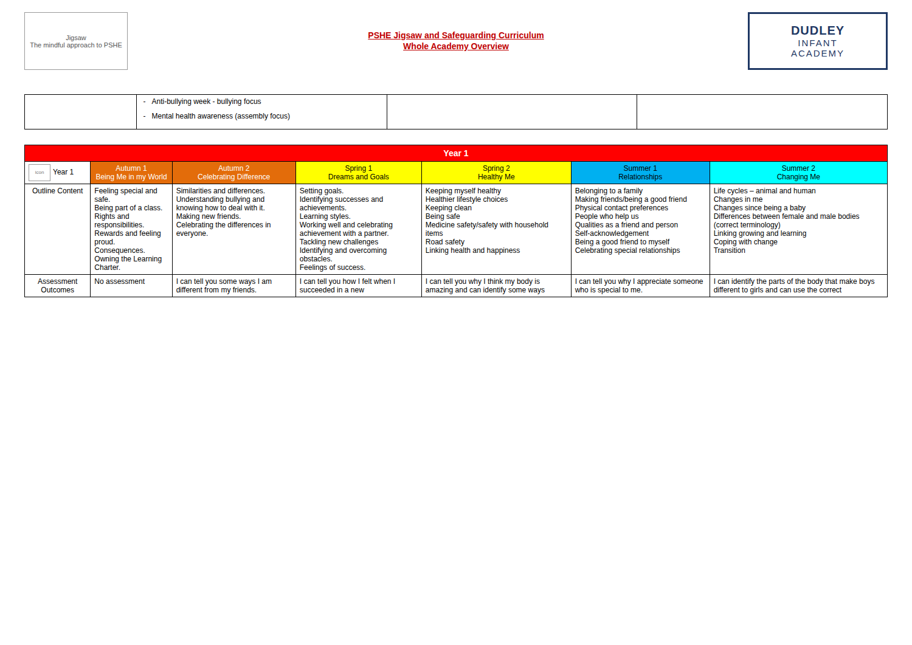Jigsaw
The mindful approach to PSHE
DUDLEY
INFANT
ACADEMY
PSHE Jigsaw and Safeguarding Curriculum
Whole Academy Overview
| | Anti-bullying week - bullying focus Mental health awareness (assembly focus) | | |
| Year 1 |
| icon Year 1 | Autumn 1 Being Me in my World | Autumn 2 Celebrating Difference | Spring 1 Dreams and Goals | Spring 2 Healthy Me | Summer 1 Relationships | Summer 2 Changing Me |
| Outline Content | Feeling special and safe. Being part of a class. Rights and responsibilities. Rewards and feeling proud. Consequences. Owning the Learning Charter. | Similarities and differences. Understanding bullying and knowing how to deal with it. Making new friends. Celebrating the differences in everyone. | Setting goals. Identifying successes and achievements. Learning styles. Working well and celebrating achievement with a partner. Tackling new challenges Identifying and overcoming obstacles. Feelings of success. | Keeping myself healthy Healthier lifestyle choices Keeping clean Being safe Medicine safety/safety with household items Road safety Linking health and happiness | Belonging to a family Making friends/being a good friend Physical contact preferences People who help us Qualities as a friend and person Self-acknowledgement Being a good friend to myself Celebrating special relationships | Life cycles – animal and human Changes in me Changes since being a baby Differences between female and male bodies (correct terminology) Linking growing and learning Coping with change Transition |
| Assessment Outcomes | No assessment | I can tell you some ways I am different from my friends. | I can tell you how I felt when I succeeded in a new | I can tell you why I think my body is amazing and can identify some ways | I can tell you why I appreciate someone who is special to me. | I can identify the parts of the body that make boys different to girls and can use the correct |